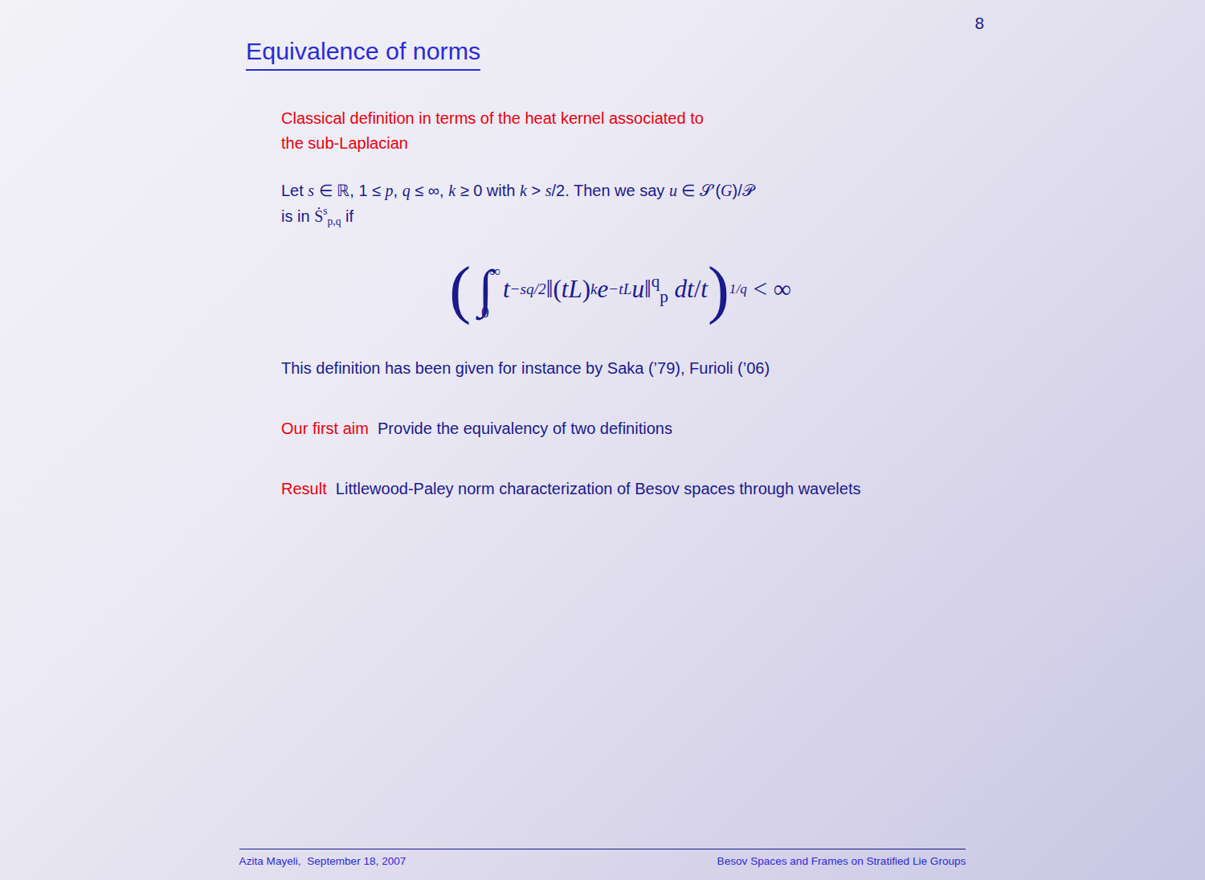8
Equivalence of norms
Classical definition in terms of the heat kernel associated to
the sub-Laplacian
Let s ∈ ℝ, 1 ≤ p, q ≤ ∞, k ≥ 0 with k > s/2. Then we say u ∈ 𝒮′(G)/𝒫
is in Ṡsp,q if
( ∫∞0 t−sq/2‖(tL)ke−tL u‖qp dt/t )1/q < ∞
This definition has been given for instance by Saka (’79), Furioli (’06)
Our first aim Provide the equivalency of two definitions
Result Littlewood-Paley norm characterization of Besov spaces through wavelets
Azita Mayeli, September 18, 2007 Besov Spaces and Frames on Stratified Lie Groups